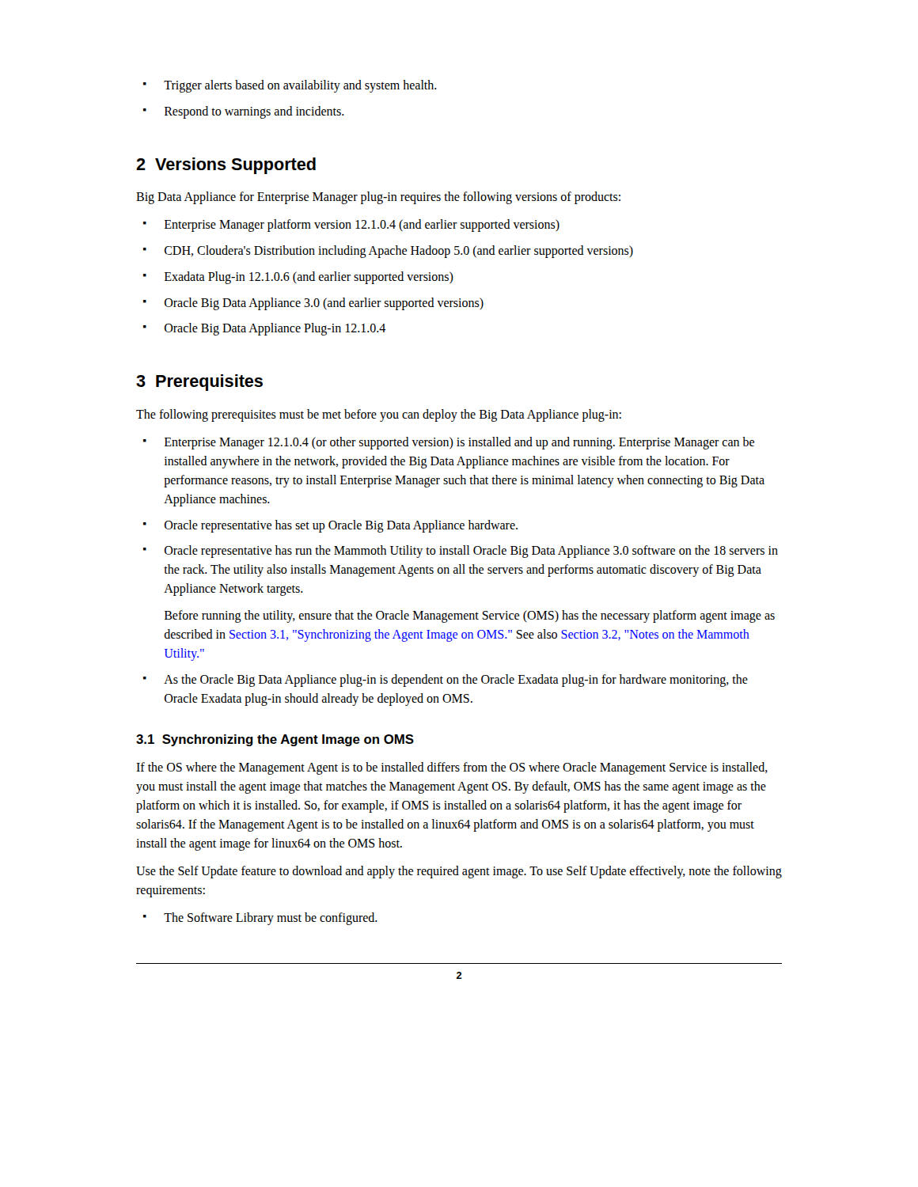Trigger alerts based on availability and system health.
Respond to warnings and incidents.
2 Versions Supported
Big Data Appliance for Enterprise Manager plug-in requires the following versions of products:
Enterprise Manager platform version 12.1.0.4 (and earlier supported versions)
CDH, Cloudera's Distribution including Apache Hadoop 5.0 (and earlier supported versions)
Exadata Plug-in 12.1.0.6 (and earlier supported versions)
Oracle Big Data Appliance 3.0 (and earlier supported versions)
Oracle Big Data Appliance Plug-in 12.1.0.4
3 Prerequisites
The following prerequisites must be met before you can deploy the Big Data Appliance plug-in:
Enterprise Manager 12.1.0.4 (or other supported version) is installed and up and running. Enterprise Manager can be installed anywhere in the network, provided the Big Data Appliance machines are visible from the location. For performance reasons, try to install Enterprise Manager such that there is minimal latency when connecting to Big Data Appliance machines.
Oracle representative has set up Oracle Big Data Appliance hardware.
Oracle representative has run the Mammoth Utility to install Oracle Big Data Appliance 3.0 software on the 18 servers in the rack. The utility also installs Management Agents on all the servers and performs automatic discovery of Big Data Appliance Network targets.
Before running the utility, ensure that the Oracle Management Service (OMS) has the necessary platform agent image as described in Section 3.1, "Synchronizing the Agent Image on OMS." See also Section 3.2, "Notes on the Mammoth Utility."
As the Oracle Big Data Appliance plug-in is dependent on the Oracle Exadata plug-in for hardware monitoring, the Oracle Exadata plug-in should already be deployed on OMS.
3.1 Synchronizing the Agent Image on OMS
If the OS where the Management Agent is to be installed differs from the OS where Oracle Management Service is installed, you must install the agent image that matches the Management Agent OS. By default, OMS has the same agent image as the platform on which it is installed. So, for example, if OMS is installed on a solaris64 platform, it has the agent image for solaris64. If the Management Agent is to be installed on a linux64 platform and OMS is on a solaris64 platform, you must install the agent image for linux64 on the OMS host.
Use the Self Update feature to download and apply the required agent image. To use Self Update effectively, note the following requirements:
The Software Library must be configured.
2